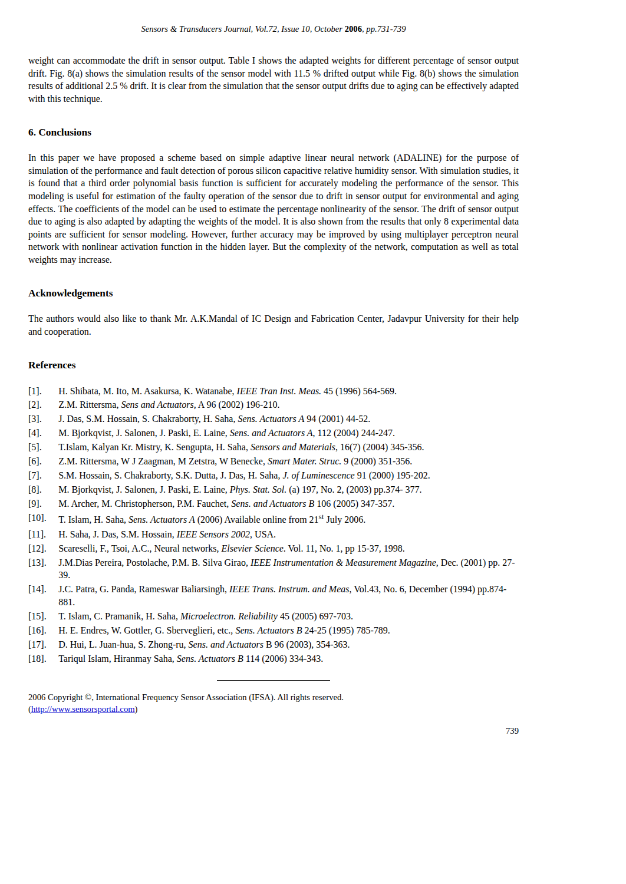Sensors & Transducers Journal, Vol.72, Issue 10, October 2006, pp.731-739
weight can accommodate the drift in sensor output. Table I shows the adapted weights for different percentage of sensor output drift. Fig. 8(a) shows the simulation results of the sensor model with 11.5 % drifted output while Fig. 8(b) shows the simulation results of additional 2.5 % drift. It is clear from the simulation that the sensor output drifts due to aging can be effectively adapted with this technique.
6. Conclusions
In this paper we have proposed a scheme based on simple adaptive linear neural network (ADALINE) for the purpose of simulation of the performance and fault detection of porous silicon capacitive relative humidity sensor. With simulation studies, it is found that a third order polynomial basis function is sufficient for accurately modeling the performance of the sensor. This modeling is useful for estimation of the faulty operation of the sensor due to drift in sensor output for environmental and aging effects. The coefficients of the model can be used to estimate the percentage nonlinearity of the sensor. The drift of sensor output due to aging is also adapted by adapting the weights of the model. It is also shown from the results that only 8 experimental data points are sufficient for sensor modeling. However, further accuracy may be improved by using multiplayer perceptron neural network with nonlinear activation function in the hidden layer. But the complexity of the network, computation as well as total weights may increase.
Acknowledgements
The authors would also like to thank Mr. A.K.Mandal of IC Design and Fabrication Center, Jadavpur University for their help and cooperation.
References
[1]. H. Shibata, M. Ito, M. Asakursa, K. Watanabe, IEEE Tran Inst. Meas. 45 (1996) 564-569.
[2]. Z.M. Rittersma, Sens and Actuators, A 96 (2002) 196-210.
[3]. J. Das, S.M. Hossain, S. Chakraborty, H. Saha, Sens. Actuators A 94 (2001) 44-52.
[4]. M. Bjorkqvist, J. Salonen, J. Paski, E. Laine, Sens. and Actuators A, 112 (2004) 244-247.
[5]. T.Islam, Kalyan Kr. Mistry, K. Sengupta, H. Saha, Sensors and Materials, 16(7) (2004) 345-356.
[6]. Z.M. Rittersma, W J Zaagman, M Zetstra, W Benecke, Smart Mater. Struc. 9 (2000) 351-356.
[7]. S.M. Hossain, S. Chakraborty, S.K. Dutta, J. Das, H. Saha, J. of Luminescence 91 (2000) 195-202.
[8]. M. Bjorkqvist, J. Salonen, J. Paski, E. Laine, Phys. Stat. Sol. (a) 197, No. 2, (2003) pp.374- 377.
[9]. M. Archer, M. Christopherson, P.M. Fauchet, Sens. and Actuators B 106 (2005) 347-357.
[10]. T. Islam, H. Saha, Sens. Actuators A (2006) Available online from 21st July 2006.
[11]. H. Saha, J. Das, S.M. Hossain, IEEE Sensors 2002, USA.
[12]. Scareselli, F., Tsoi, A.C., Neural networks, Elsevier Science. Vol. 11, No. 1, pp 15-37, 1998.
[13]. J.M.Dias Pereira, Postolache, P.M. B. Silva Girao, IEEE Instrumentation & Measurement Magazine, Dec. (2001) pp. 27-39.
[14]. J.C. Patra, G. Panda, Rameswar Baliarsingh, IEEE Trans. Instrum. and Meas, Vol.43, No. 6, December (1994) pp.874-881.
[15]. T. Islam, C. Pramanik, H. Saha, Microelectron. Reliability 45 (2005) 697-703.
[16]. H. E. Endres, W. Gottler, G. Sberveglieri, etc., Sens. Actuators B 24-25 (1995) 785-789.
[17]. D. Hui, L. Juan-hua, S. Zhong-ru, Sens. and Actuators B 96 (2003), 354-363.
[18]. Tariqul Islam, Hiranmay Saha, Sens. Actuators B 114 (2006) 334-343.
2006 Copyright ©, International Frequency Sensor Association (IFSA). All rights reserved.
(http://www.sensorsportal.com)
739